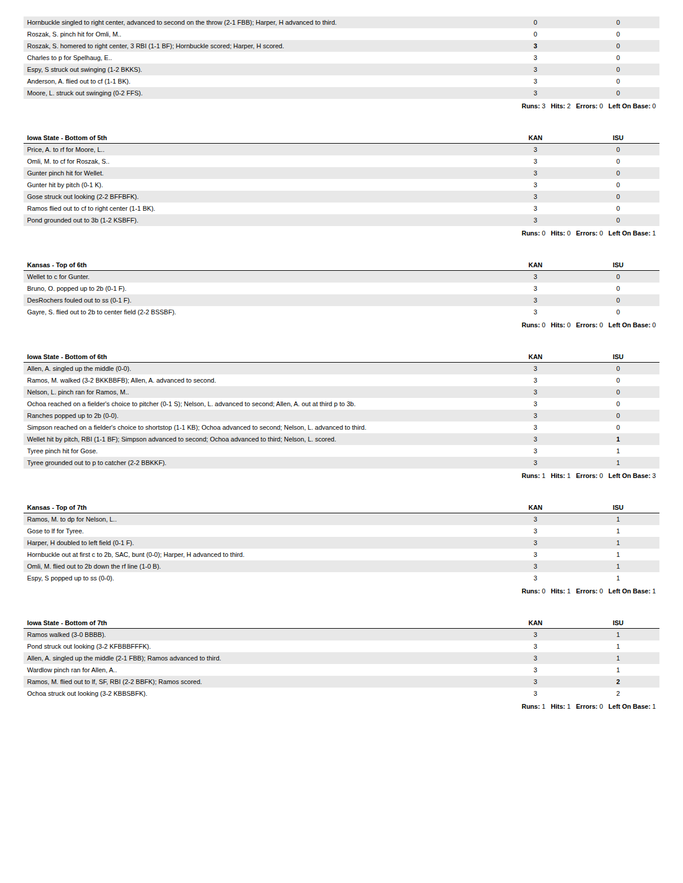| Hornbuckle singled to right center, advanced to second on the throw (2-1 FBB); Harper, H advanced to third. | 0 | 0 |
| Roszak, S. pinch hit for Omli, M.. | 0 | 0 |
| Roszak, S. homered to right center, 3 RBI (1-1 BF); Hornbuckle scored; Harper, H scored. | 3 | 0 |
| Charles to p for Spelhaug, E.. | 3 | 0 |
| Espy, S struck out swinging (1-2 BKKS). | 3 | 0 |
| Anderson, A. flied out to cf (1-1 BK). | 3 | 0 |
| Moore, L. struck out swinging (0-2 FFS). | 3 | 0 |
| Runs: 3 Hits: 2 Errors: 0 Left On Base: 0 |
| Iowa State - Bottom of 5th | KAN | ISU |
| Price, A. to rf for Moore, L.. | 3 | 0 |
| Omli, M. to cf for Roszak, S.. | 3 | 0 |
| Gunter pinch hit for Wellet. | 3 | 0 |
| Gunter hit by pitch (0-1 K). | 3 | 0 |
| Gose struck out looking (2-2 BFFBFK). | 3 | 0 |
| Ramos flied out to cf to right center (1-1 BK). | 3 | 0 |
| Pond grounded out to 3b (1-2 KSBFF). | 3 | 0 |
| Runs: 0 Hits: 0 Errors: 0 Left On Base: 1 |
| Kansas - Top of 6th | KAN | ISU |
| Wellet to c for Gunter. | 3 | 0 |
| Bruno, O. popped up to 2b (0-1 F). | 3 | 0 |
| DesRochers fouled out to ss (0-1 F). | 3 | 0 |
| Gayre, S. flied out to 2b to center field (2-2 BSSBF). | 3 | 0 |
| Runs: 0 Hits: 0 Errors: 0 Left On Base: 0 |
| Iowa State - Bottom of 6th | KAN | ISU |
| Allen, A. singled up the middle (0-0). | 3 | 0 |
| Ramos, M. walked (3-2 BKKBBFB); Allen, A. advanced to second. | 3 | 0 |
| Nelson, L. pinch ran for Ramos, M.. | 3 | 0 |
| Ochoa reached on a fielder's choice to pitcher (0-1 S); Nelson, L. advanced to second; Allen, A. out at third p to 3b. | 3 | 0 |
| Ranches popped up to 2b (0-0). | 3 | 0 |
| Simpson reached on a fielder's choice to shortstop (1-1 KB); Ochoa advanced to second; Nelson, L. advanced to third. | 3 | 0 |
| Wellet hit by pitch, RBI (1-1 BF); Simpson advanced to second; Ochoa advanced to third; Nelson, L. scored. | 3 | 1 |
| Tyree pinch hit for Gose. | 3 | 1 |
| Tyree grounded out to p to catcher (2-2 BBKKF). | 3 | 1 |
| Runs: 1 Hits: 1 Errors: 0 Left On Base: 3 |
| Kansas - Top of 7th | KAN | ISU |
| Ramos, M. to dp for Nelson, L.. | 3 | 1 |
| Gose to lf for Tyree. | 3 | 1 |
| Harper, H doubled to left field (0-1 F). | 3 | 1 |
| Hornbuckle out at first c to 2b, SAC, bunt (0-0); Harper, H advanced to third. | 3 | 1 |
| Omli, M. flied out to 2b down the rf line (1-0 B). | 3 | 1 |
| Espy, S popped up to ss (0-0). | 3 | 1 |
| Runs: 0 Hits: 1 Errors: 0 Left On Base: 1 |
| Iowa State - Bottom of 7th | KAN | ISU |
| Ramos walked (3-0 BBBB). | 3 | 1 |
| Pond struck out looking (3-2 KFBBBFFFK). | 3 | 1 |
| Allen, A. singled up the middle (2-1 FBB); Ramos advanced to third. | 3 | 1 |
| Wardlow pinch ran for Allen, A.. | 3 | 1 |
| Ramos, M. flied out to lf, SF, RBI (2-2 BBFK); Ramos scored. | 3 | 2 |
| Ochoa struck out looking (3-2 KBBSBFK). | 3 | 2 |
| Runs: 1 Hits: 1 Errors: 0 Left On Base: 1 |